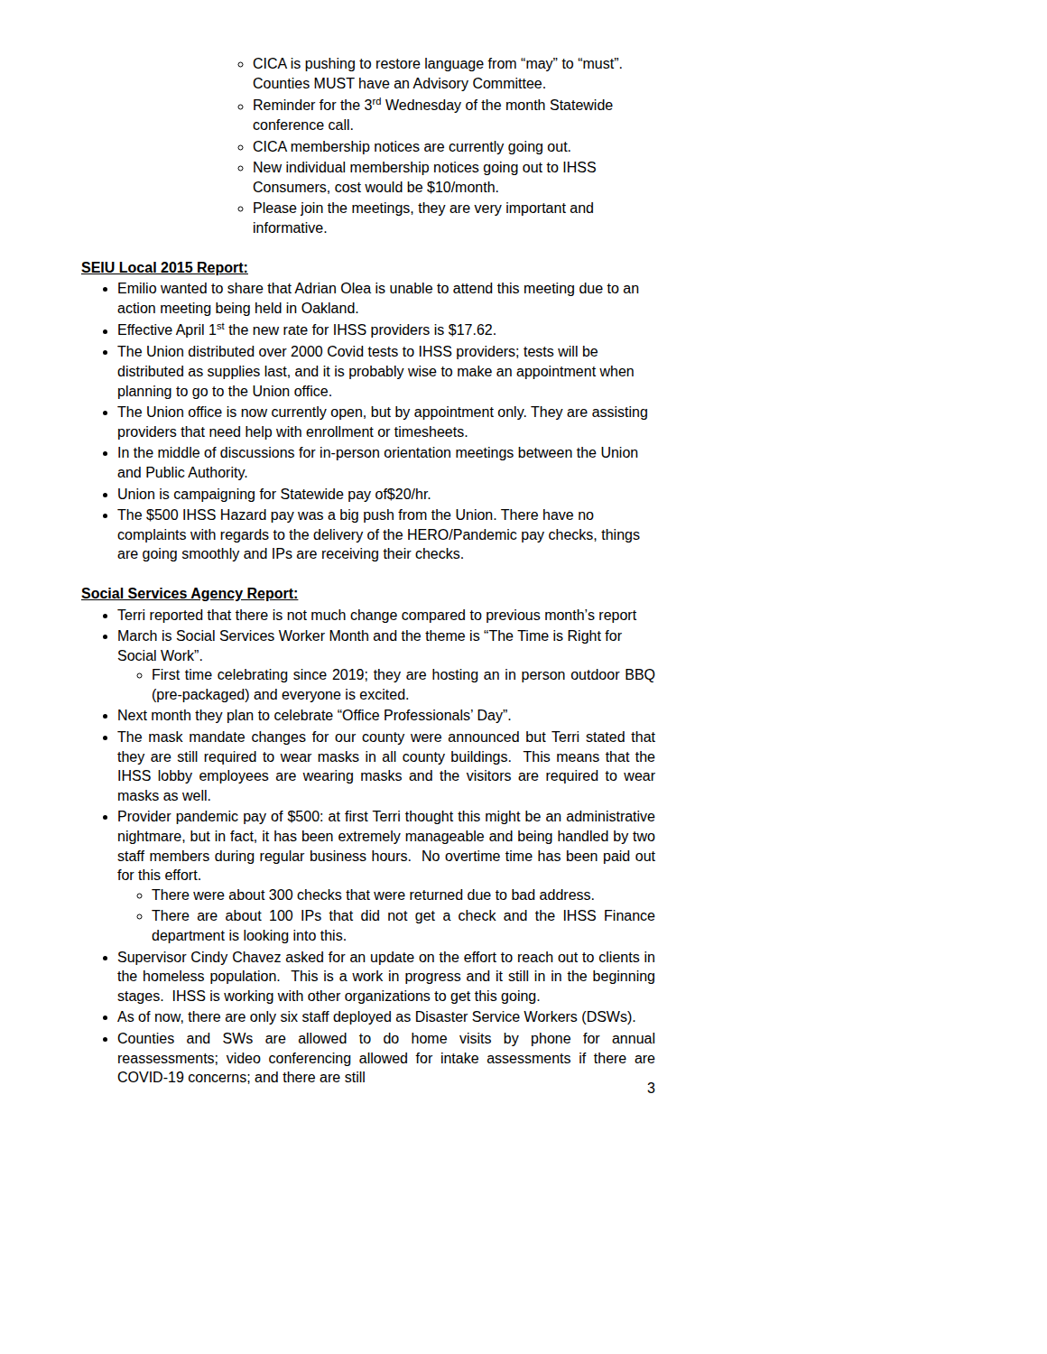CICA is pushing to restore language from “may” to “must”. Counties MUST have an Advisory Committee.
Reminder for the 3rd Wednesday of the month Statewide conference call.
CICA membership notices are currently going out.
New individual membership notices going out to IHSS Consumers, cost would be $10/month.
Please join the meetings, they are very important and informative.
SEIU Local 2015 Report:
Emilio wanted to share that Adrian Olea is unable to attend this meeting due to an action meeting being held in Oakland.
Effective April 1st the new rate for IHSS providers is $17.62.
The Union distributed over 2000 Covid tests to IHSS providers; tests will be distributed as supplies last, and it is probably wise to make an appointment when planning to go to the Union office.
The Union office is now currently open, but by appointment only. They are assisting providers that need help with enrollment or timesheets.
In the middle of discussions for in-person orientation meetings between the Union and Public Authority.
Union is campaigning for Statewide pay of$20/hr.
The $500 IHSS Hazard pay was a big push from the Union. There have no complaints with regards to the delivery of the HERO/Pandemic pay checks, things are going smoothly and IPs are receiving their checks.
Social Services Agency Report:
Terri reported that there is not much change compared to previous month’s report
March is Social Services Worker Month and the theme is “The Time is Right for Social Work”.
First time celebrating since 2019; they are hosting an in person outdoor BBQ (pre-packaged) and everyone is excited.
Next month they plan to celebrate “Office Professionals’ Day”.
The mask mandate changes for our county were announced but Terri stated that they are still required to wear masks in all county buildings. This means that the IHSS lobby employees are wearing masks and the visitors are required to wear masks as well.
Provider pandemic pay of $500: at first Terri thought this might be an administrative nightmare, but in fact, it has been extremely manageable and being handled by two staff members during regular business hours. No overtime time has been paid out for this effort.
There were about 300 checks that were returned due to bad address.
There are about 100 IPs that did not get a check and the IHSS Finance department is looking into this.
Supervisor Cindy Chavez asked for an update on the effort to reach out to clients in the homeless population. This is a work in progress and it still in in the beginning stages. IHSS is working with other organizations to get this going.
As of now, there are only six staff deployed as Disaster Service Workers (DSWs).
Counties and SWs are allowed to do home visits by phone for annual reassessments; video conferencing allowed for intake assessments if there are COVID-19 concerns; and there are still
3